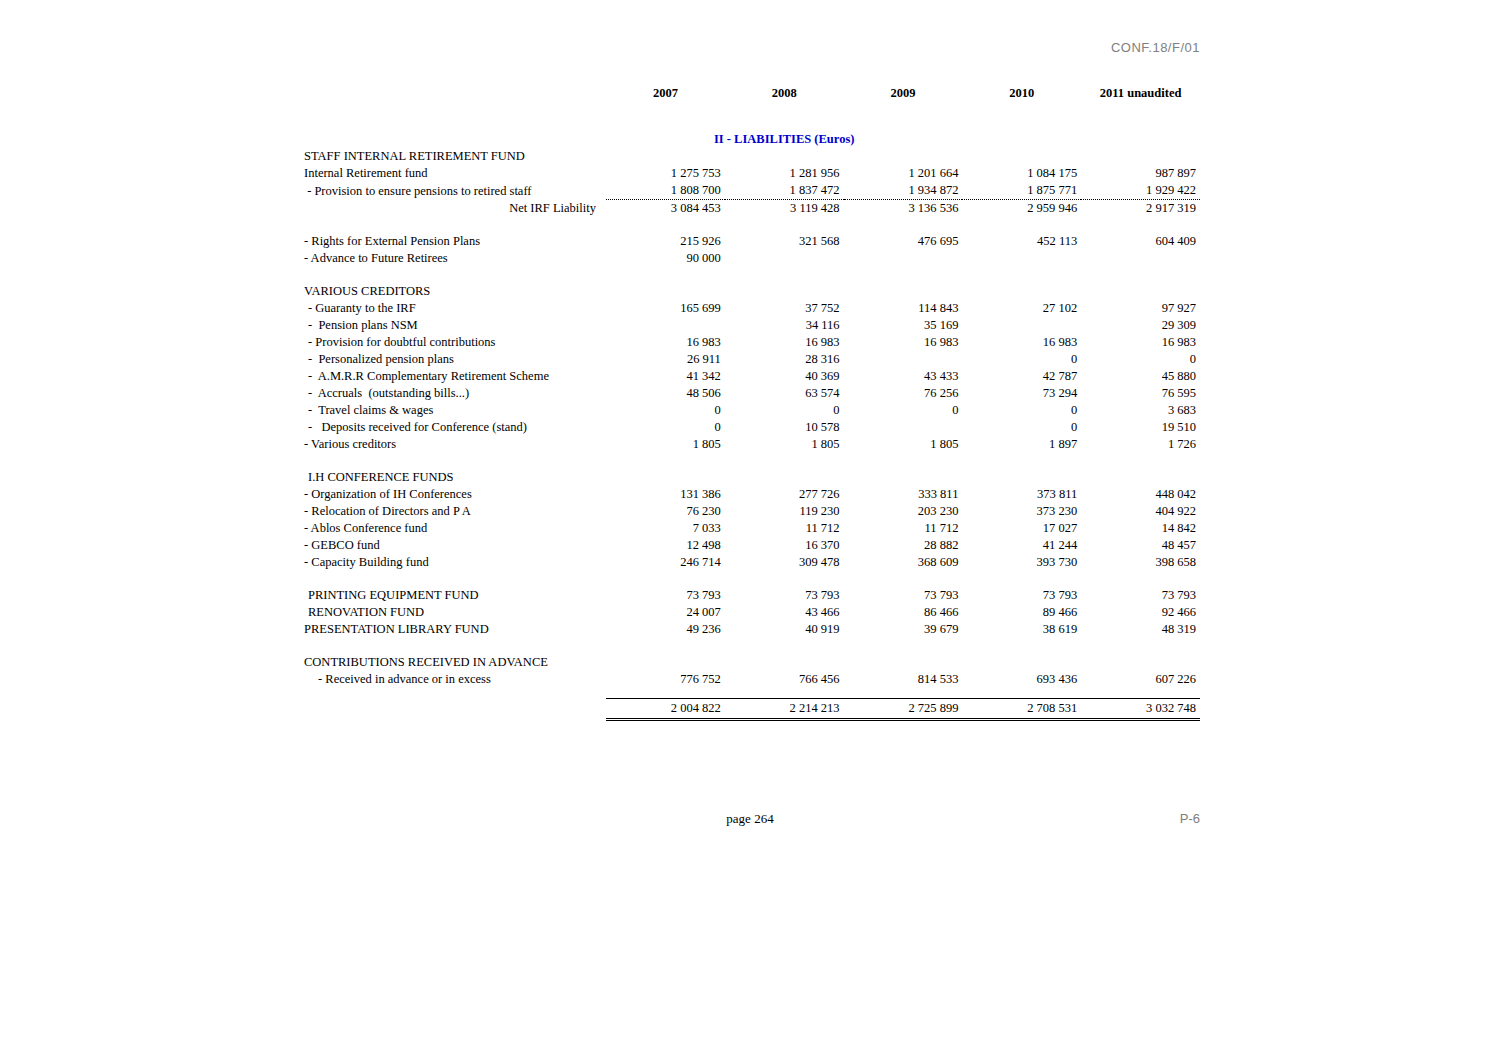CONF.18/F/01
| | 2007 | 2008 | 2009 | 2010 | 2011 unaudited |
| | II - LIABILITIES (Euros) | | |
| STAFF INTERNAL RETIREMENT FUND | | | | | |
| Internal Retirement fund | 1 275 753 | 1 281 956 | 1 201 664 | 1 084 175 | 987 897 |
| - Provision to ensure pensions to retired staff | 1 808 700 | 1 837 472 | 1 934 872 | 1 875 771 | 1 929 422 |
| Net IRF Liability | 3 084 453 | 3 119 428 | 3 136 536 | 2 959 946 | 2 917 319 |
| - Rights for External Pension Plans | 215 926 | 321 568 | 476 695 | 452 113 | 604 409 |
| - Advance to Future Retirees | 90 000 | | | | |
| VARIOUS CREDITORS | | | | | |
| - Guaranty to the IRF | 165 699 | 37 752 | 114 843 | 27 102 | 97 927 |
| - Pension plans NSM | | 34 116 | 35 169 | | 29 309 |
| - Provision for doubtful contributions | 16 983 | 16 983 | 16 983 | 16 983 | 16 983 |
| - Personalized pension plans | 26 911 | 28 316 | | 0 | 0 |
| - A.M.R.R Complementary Retirement Scheme | 41 342 | 40 369 | 43 433 | 42 787 | 45 880 |
| - Accruals (outstanding bills...) | 48 506 | 63 574 | 76 256 | 73 294 | 76 595 |
| - Travel claims & wages | 0 | 0 | 0 | 0 | 3 683 |
| - Deposits received for Conference (stand) | 0 | 10 578 | | 0 | 19 510 |
| - Various creditors | 1 805 | 1 805 | 1 805 | 1 897 | 1 726 |
| I.H CONFERENCE FUNDS | | | | | |
| - Organization of IH Conferences | 131 386 | 277 726 | 333 811 | 373 811 | 448 042 |
| - Relocation of Directors and P A | 76 230 | 119 230 | 203 230 | 373 230 | 404 922 |
| - Ablos Conference fund | 7 033 | 11 712 | 11 712 | 17 027 | 14 842 |
| - GEBCO fund | 12 498 | 16 370 | 28 882 | 41 244 | 48 457 |
| - Capacity Building fund | 246 714 | 309 478 | 368 609 | 393 730 | 398 658 |
| PRINTING EQUIPMENT FUND | 73 793 | 73 793 | 73 793 | 73 793 | 73 793 |
| RENOVATION FUND | 24 007 | 43 466 | 86 466 | 89 466 | 92 466 |
| PRESENTATION LIBRARY FUND | 49 236 | 40 919 | 39 679 | 38 619 | 48 319 |
| CONTRIBUTIONS RECEIVED IN ADVANCE | | | | | |
| - Received in advance or in excess | 776 752 | 766 456 | 814 533 | 693 436 | 607 226 |
| | 2 004 822 | 2 214 213 | 2 725 899 | 2 708 531 | 3 032 748 |
page 264
P-6